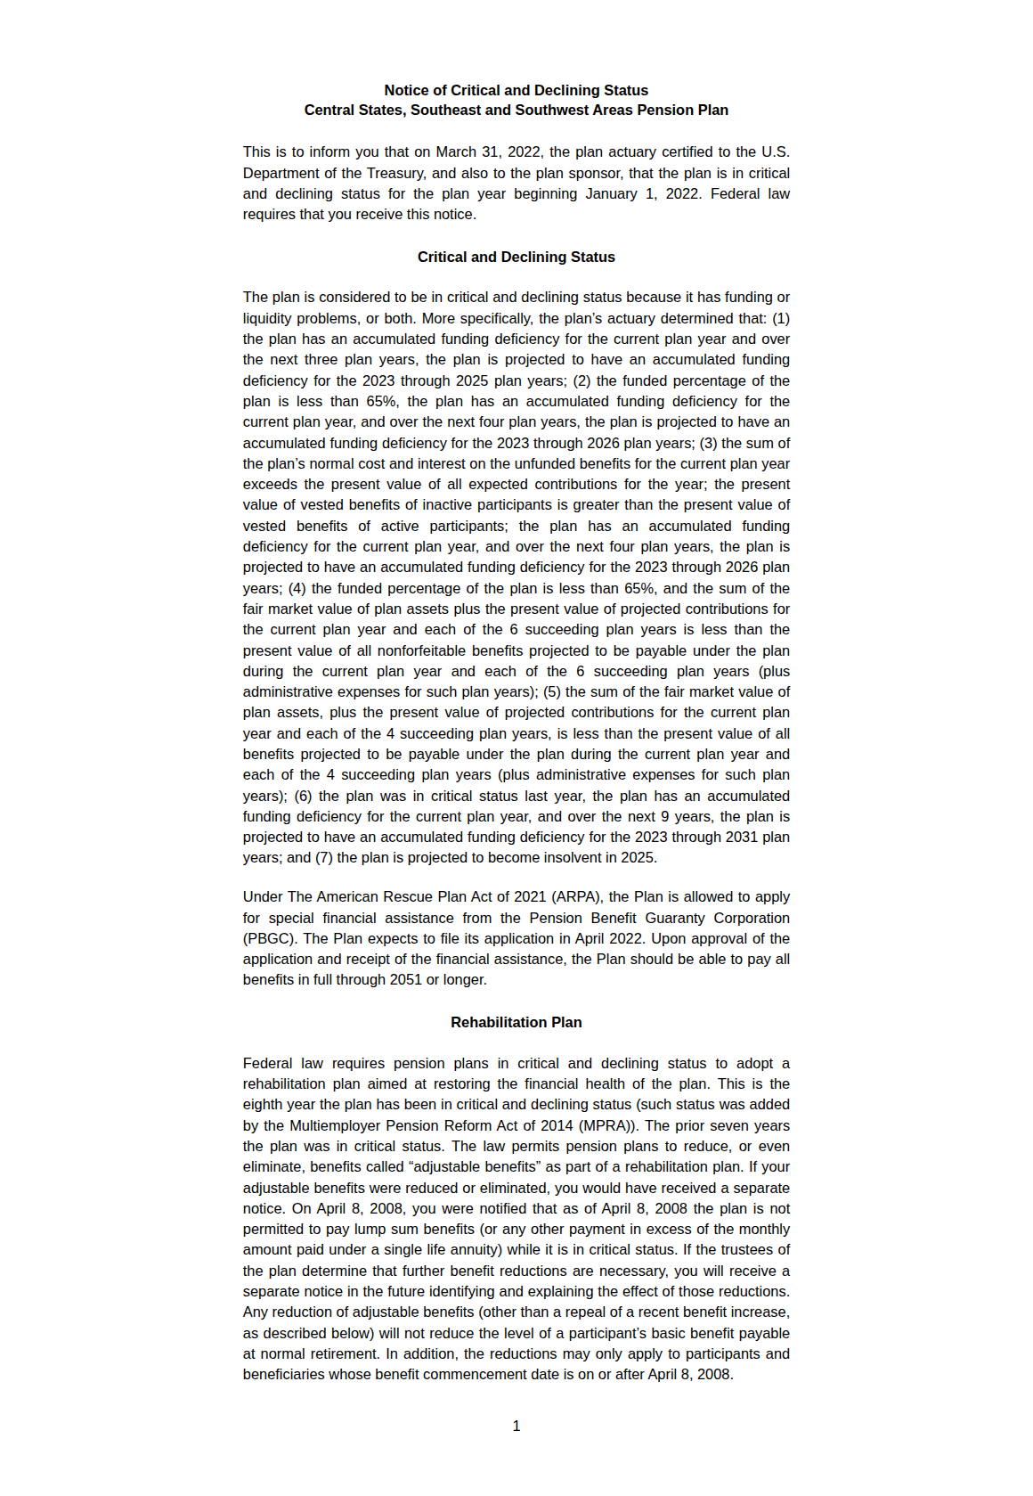Notice of Critical and Declining Status Central States, Southeast and Southwest Areas Pension Plan
This is to inform you that on March 31, 2022, the plan actuary certified to the U.S. Department of the Treasury, and also to the plan sponsor, that the plan is in critical and declining status for the plan year beginning January 1, 2022. Federal law requires that you receive this notice.
Critical and Declining Status
The plan is considered to be in critical and declining status because it has funding or liquidity problems, or both. More specifically, the plan’s actuary determined that: (1) the plan has an accumulated funding deficiency for the current plan year and over the next three plan years, the plan is projected to have an accumulated funding deficiency for the 2023 through 2025 plan years; (2) the funded percentage of the plan is less than 65%, the plan has an accumulated funding deficiency for the current plan year, and over the next four plan years, the plan is projected to have an accumulated funding deficiency for the 2023 through 2026 plan years; (3) the sum of the plan’s normal cost and interest on the unfunded benefits for the current plan year exceeds the present value of all expected contributions for the year; the present value of vested benefits of inactive participants is greater than the present value of vested benefits of active participants; the plan has an accumulated funding deficiency for the current plan year, and over the next four plan years, the plan is projected to have an accumulated funding deficiency for the 2023 through 2026 plan years; (4) the funded percentage of the plan is less than 65%, and the sum of the fair market value of plan assets plus the present value of projected contributions for the current plan year and each of the 6 succeeding plan years is less than the present value of all nonforfeitable benefits projected to be payable under the plan during the current plan year and each of the 6 succeeding plan years (plus administrative expenses for such plan years); (5) the sum of the fair market value of plan assets, plus the present value of projected contributions for the current plan year and each of the 4 succeeding plan years, is less than the present value of all benefits projected to be payable under the plan during the current plan year and each of the 4 succeeding plan years (plus administrative expenses for such plan years); (6) the plan was in critical status last year, the plan has an accumulated funding deficiency for the current plan year, and over the next 9 years, the plan is projected to have an accumulated funding deficiency for the 2023 through 2031 plan years; and (7) the plan is projected to become insolvent in 2025.
Under The American Rescue Plan Act of 2021 (ARPA), the Plan is allowed to apply for special financial assistance from the Pension Benefit Guaranty Corporation (PBGC). The Plan expects to file its application in April 2022. Upon approval of the application and receipt of the financial assistance, the Plan should be able to pay all benefits in full through 2051 or longer.
Rehabilitation Plan
Federal law requires pension plans in critical and declining status to adopt a rehabilitation plan aimed at restoring the financial health of the plan. This is the eighth year the plan has been in critical and declining status (such status was added by the Multiemployer Pension Reform Act of 2014 (MPRA)). The prior seven years the plan was in critical status. The law permits pension plans to reduce, or even eliminate, benefits called “adjustable benefits” as part of a rehabilitation plan. If your adjustable benefits were reduced or eliminated, you would have received a separate notice. On April 8, 2008, you were notified that as of April 8, 2008 the plan is not permitted to pay lump sum benefits (or any other payment in excess of the monthly amount paid under a single life annuity) while it is in critical status. If the trustees of the plan determine that further benefit reductions are necessary, you will receive a separate notice in the future identifying and explaining the effect of those reductions. Any reduction of adjustable benefits (other than a repeal of a recent benefit increase, as described below) will not reduce the level of a participant’s basic benefit payable at normal retirement. In addition, the reductions may only apply to participants and beneficiaries whose benefit commencement date is on or after April 8, 2008.
1